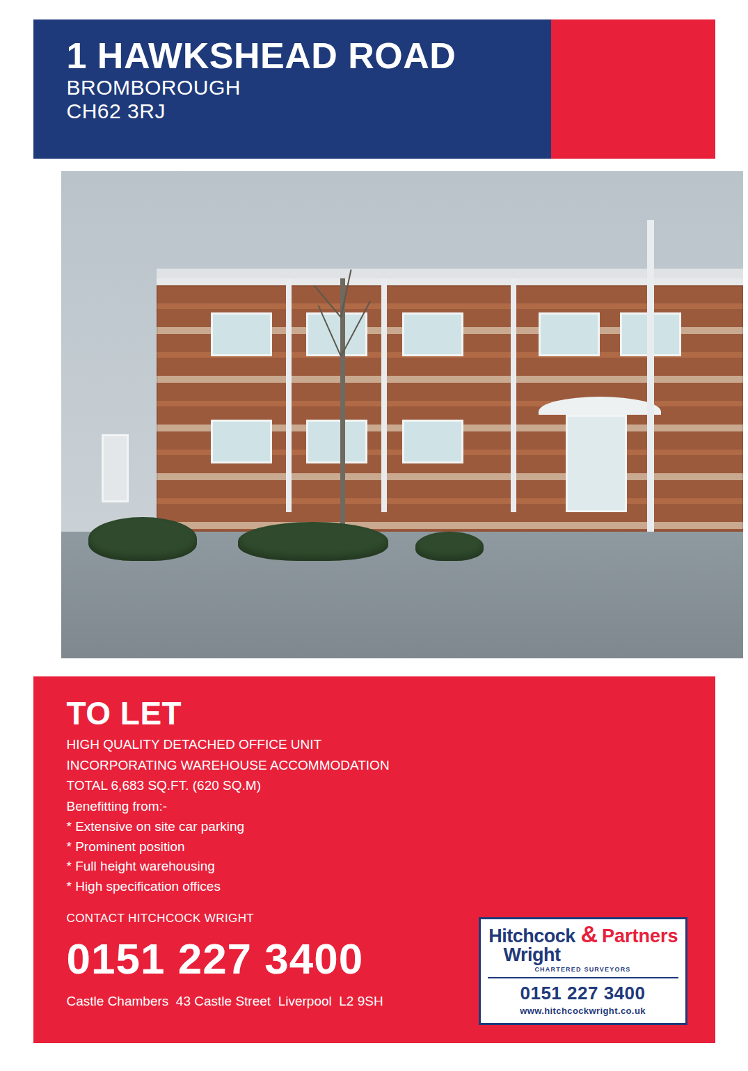1 HAWKSHEAD ROAD
BROMBOROUGH
CH62 3RJ
TO LET
High quality detached office unit
incorporating warehouse accommodation
Total 6,683 sq.ft. (620 sq.m)
Benefitting from:-
* Extensive on site car parking
* Prominent position
* Full height warehousing
* High specification offices
CONTACT HITCHCOCK WRIGHT
0151 227 3400
Castle Chambers 43 Castle Street Liverpool L2 9SH
Hitchcock Wright & Partners
CHARTERED SURVEYORS
0151 227 3400
www.hitchcockwright.co.uk